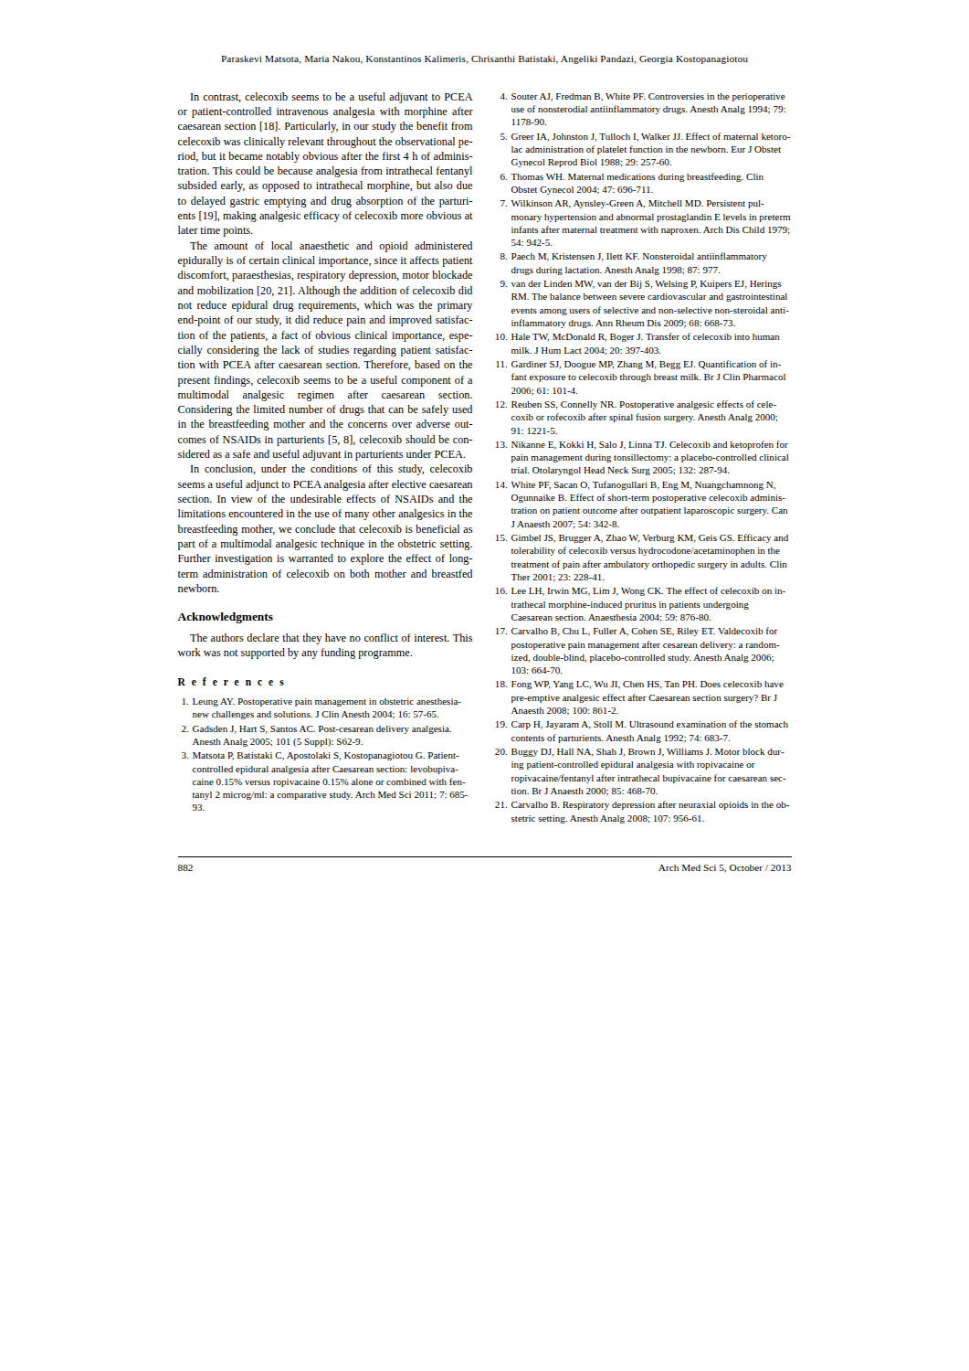Paraskevi Matsota, Maria Nakou, Konstantinos Kalimeris, Chrisanthi Batistaki, Angeliki Pandazi, Georgia Kostopanagiotou
In contrast, celecoxib seems to be a useful adjuvant to PCEA or patient-controlled intravenous analgesia with morphine after caesarean section [18]. Particularly, in our study the benefit from celecoxib was clinically relevant throughout the observational period, but it became notably obvious after the first 4 h of administration. This could be because analgesia from intrathecal fentanyl subsided early, as opposed to intrathecal morphine, but also due to delayed gastric emptying and drug absorption of the parturients [19], making analgesic efficacy of celecoxib more obvious at later time points.
The amount of local anaesthetic and opioid administered epidurally is of certain clinical importance, since it affects patient discomfort, paraesthesias, respiratory depression, motor blockade and mobilization [20, 21]. Although the addition of celecoxib did not reduce epidural drug requirements, which was the primary end-point of our study, it did reduce pain and improved satisfaction of the patients, a fact of obvious clinical importance, especially considering the lack of studies regarding patient satisfaction with PCEA after caesarean section. Therefore, based on the present findings, celecoxib seems to be a useful component of a multimodal analgesic regimen after caesarean section. Considering the limited number of drugs that can be safely used in the breastfeeding mother and the concerns over adverse outcomes of NSAIDs in parturients [5, 8], celecoxib should be considered as a safe and useful adjuvant in parturients under PCEA.
In conclusion, under the conditions of this study, celecoxib seems a useful adjunct to PCEA analgesia after elective caesarean section. In view of the undesirable effects of NSAIDs and the limitations encountered in the use of many other analgesics in the breastfeeding mother, we conclude that celecoxib is beneficial as part of a multimodal analgesic technique in the obstetric setting. Further investigation is warranted to explore the effect of long-term administration of celecoxib on both mother and breastfed newborn.
Acknowledgments
The authors declare that they have no conflict of interest. This work was not supported by any funding programme.
R e f e r e n c e s
Leung AY. Postoperative pain management in obstetric anesthesia-new challenges and solutions. J Clin Anesth 2004; 16: 57-65.
Gadsden J, Hart S, Santos AC. Post-cesarean delivery analgesia. Anesth Analg 2005; 101 (5 Suppl): S62-9.
Matsota P, Batistaki C, Apostolaki S, Kostopanagiotou G. Patient-controlled epidural analgesia after Caesarean section: levobupivacaine 0.15% versus ropivacaine 0.15% alone or combined with fentanyl 2 microg/ml: a comparative study. Arch Med Sci 2011; 7: 685-93.
Souter AJ, Fredman B, White PF. Controversies in the perioperative use of nonsterodial antiinflammatory drugs. Anesth Analg 1994; 79: 1178-90.
Greer IA, Johnston J, Tulloch I, Walker JJ. Effect of maternal ketorolac administration of platelet function in the newborn. Eur J Obstet Gynecol Reprod Biol 1988; 29: 257-60.
Thomas WH. Maternal medications during breastfeeding. Clin Obstet Gynecol 2004; 47: 696-711.
Wilkinson AR, Aynsley-Green A, Mitchell MD. Persistent pulmonary hypertension and abnormal prostaglandin E levels in preterm infants after maternal treatment with naproxen. Arch Dis Child 1979; 54: 942-5.
Paech M, Kristensen J, Ilett KF. Nonsteroidal antiinflammatory drugs during lactation. Anesth Analg 1998; 87: 977.
van der Linden MW, van der Bij S, Welsing P, Kuipers EJ, Herings RM. The balance between severe cardiovascular and gastrointestinal events among users of selective and non-selective non-steroidal anti-inflammatory drugs. Ann Rheum Dis 2009; 68: 668-73.
Hale TW, McDonald R, Boger J. Transfer of celecoxib into human milk. J Hum Lact 2004; 20: 397-403.
Gardiner SJ, Doogue MP, Zhang M, Begg EJ. Quantification of infant exposure to celecoxib through breast milk. Br J Clin Pharmacol 2006; 61: 101-4.
Reuben SS, Connelly NR. Postoperative analgesic effects of celecoxib or rofecoxib after spinal fusion surgery. Anesth Analg 2000; 91: 1221-5.
Nikanne E, Kokki H, Salo J, Linna TJ. Celecoxib and ketoprofen for pain management during tonsillectomy: a placebo-controlled clinical trial. Otolaryngol Head Neck Surg 2005; 132: 287-94.
White PF, Sacan O, Tufanogullari B, Eng M, Nuangchamnong N, Ogunnaike B. Effect of short-term postoperative celecoxib administration on patient outcome after outpatient laparoscopic surgery. Can J Anaesth 2007; 54: 342-8.
Gimbel JS, Brugger A, Zhao W, Verburg KM, Geis GS. Efficacy and tolerability of celecoxib versus hydrocodone/acetaminophen in the treatment of pain after ambulatory orthopedic surgery in adults. Clin Ther 2001; 23: 228-41.
Lee LH, Irwin MG, Lim J, Wong CK. The effect of celecoxib on intrathecal morphine-induced pruritus in patients undergoing Caesarean section. Anaesthesia 2004; 59: 876-80.
Carvalho B, Chu L, Fuller A, Cohen SE, Riley ET. Valdecoxib for postoperative pain management after cesarean delivery: a randomized, double-blind, placebo-controlled study. Anesth Analg 2006; 103: 664-70.
Fong WP, Yang LC, Wu JI, Chen HS, Tan PH. Does celecoxib have pre-emptive analgesic effect after Caesarean section surgery? Br J Anaesth 2008; 100: 861-2.
Carp H, Jayaram A, Stoll M. Ultrasound examination of the stomach contents of parturients. Anesth Analg 1992; 74: 683-7.
Buggy DJ, Hall NA, Shah J, Brown J, Williams J. Motor block during patient-controlled epidural analgesia with ropivacaine or ropivacaine/fentanyl after intrathecal bupivacaine for caesarean section. Br J Anaesth 2000; 85: 468-70.
Carvalho B. Respiratory depression after neuraxial opioids in the obstetric setting. Anesth Analg 2008; 107: 956-61.
882
Arch Med Sci 5, October / 2013